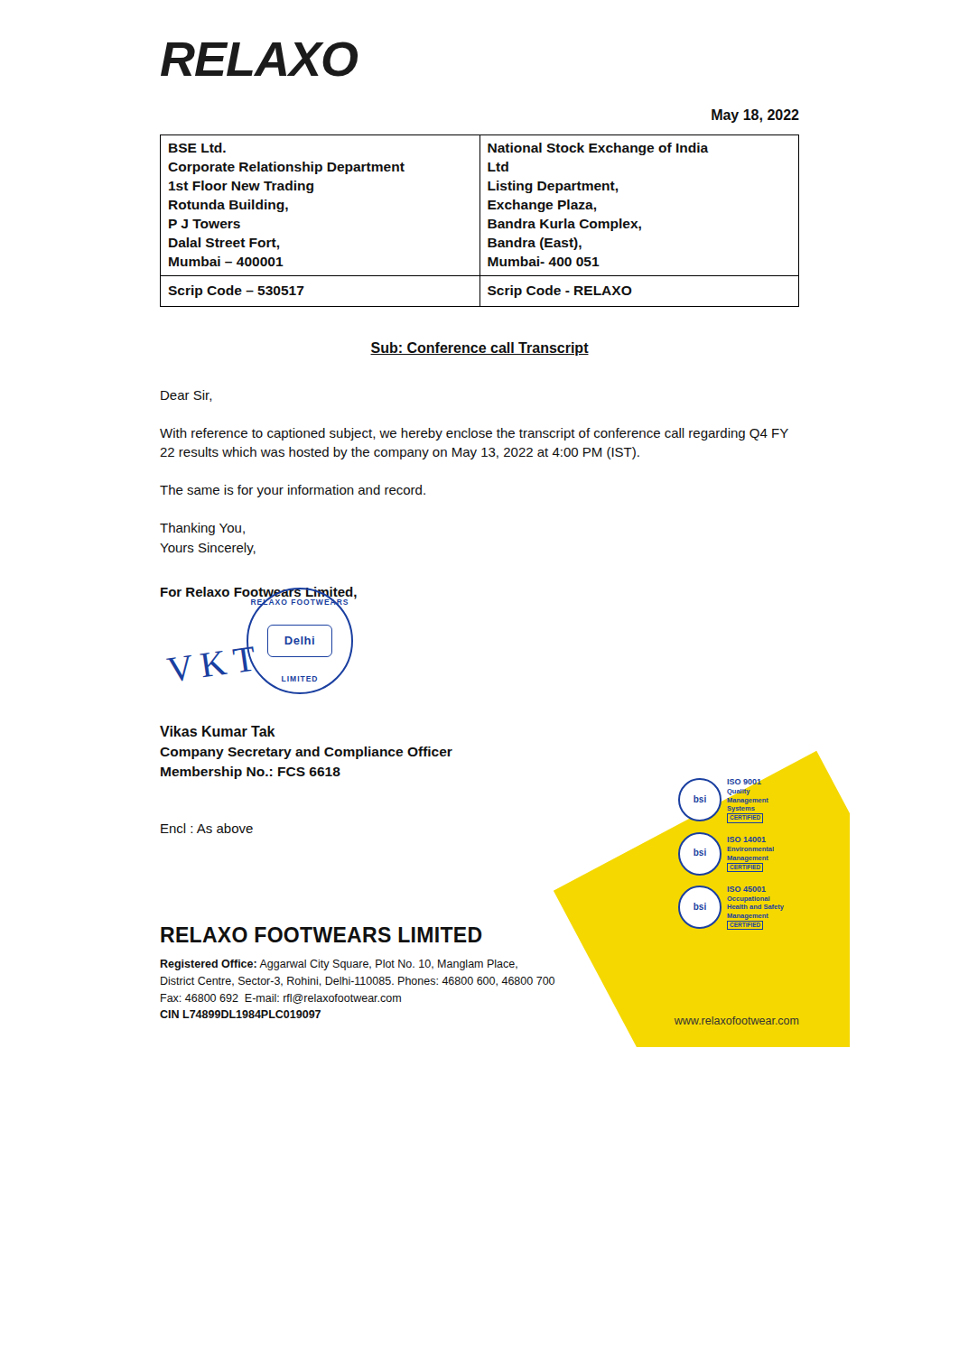RELAXO
May 18, 2022
| BSE Ltd. Corporate Relationship Department 1st Floor New Trading Rotunda Building, P J Towers Dalal Street Fort, Mumbai – 400001 | National Stock Exchange of India Ltd Listing Department, Exchange Plaza, Bandra Kurla Complex, Bandra (East), Mumbai- 400 051 |
| Scrip Code – 530517 | Scrip Code - RELAXO |
Sub: Conference call Transcript
Dear Sir,
With reference to captioned subject, we hereby enclose the transcript of conference call regarding Q4 FY 22 results which was hosted by the company on May 13, 2022 at 4:00 PM (IST).
The same is for your information and record.
Thanking You,
Yours Sincerely,
For Relaxo Footwears Limited,
RELAXO FOOTWEARS
Delhi
LIMITED
V K T
Vikas Kumar Tak
Company Secretary and Compliance Officer
Membership No.: FCS 6618
Encl : As above
bsi
ISO 9001
Quality
Management
Systems
CERTIFIED
bsi
ISO 14001
Environmental
Management
CERTIFIED
bsi
ISO 45001
Occupational
Health and Safety
Management
CERTIFIED
RELAXO FOOTWEARS LIMITED
Registered Office: Aggarwal City Square, Plot No. 10, Manglam Place,
District Centre, Sector-3, Rohini, Delhi-110085. Phones: 46800 600, 46800 700
Fax: 46800 692 E-mail: rfl@relaxofootwear.com
CIN L74899DL1984PLC019097
www.relaxofootwear.com